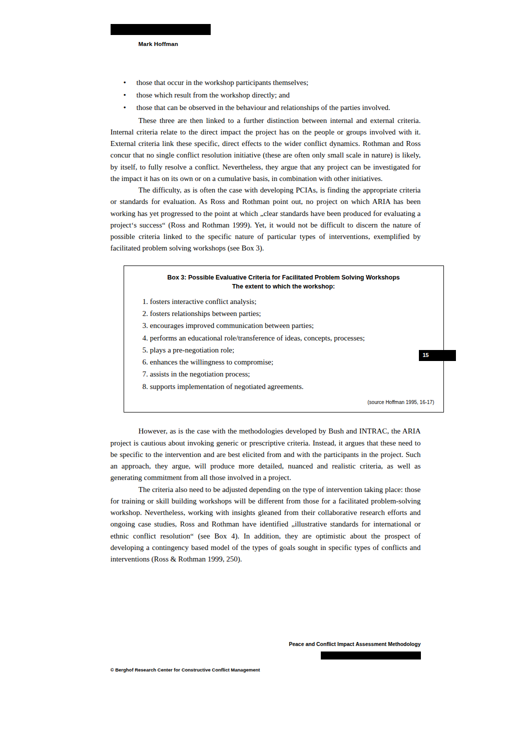Mark Hoffman
those that occur in the workshop participants themselves;
those which result from the workshop directly; and
those that can be observed in the behaviour and relationships of the parties involved.
These three are then linked to a further distinction between internal and external criteria. Internal criteria relate to the direct impact the project has on the people or groups involved with it. External criteria link these specific, direct effects to the wider conflict dynamics. Rothman and Ross concur that no single conflict resolution initiative (these are often only small scale in nature) is likely, by itself, to fully resolve a conflict. Nevertheless, they argue that any project can be investigated for the impact it has on its own or on a cumulative basis, in combination with other initiatives.
The difficulty, as is often the case with developing PCIAs, is finding the appropriate criteria or standards for evaluation. As Ross and Rothman point out, no project on which ARIA has been working has yet progressed to the point at which „clear standards have been produced for evaluating a project‘s success“ (Ross and Rothman 1999). Yet, it would not be difficult to discern the nature of possible criteria linked to the specific nature of particular types of interventions, exemplified by facilitated problem solving workshops (see Box 3).
Box 3: Possible Evaluative Criteria for Facilitated Problem Solving Workshops
The extent to which the workshop:
fosters interactive conflict analysis;
fosters relationships between parties;
encourages improved communication between parties;
performs an educational role/transference of ideas, concepts, processes;
plays a pre-negotiation role;
enhances the willingness to compromise;
assists in the negotiation process;
supports implementation of negotiated agreements.
(source Hoffman 1995, 16-17)
However, as is the case with the methodologies developed by Bush and INTRAC, the ARIA project is cautious about invoking generic or prescriptive criteria. Instead, it argues that these need to be specific to the intervention and are best elicited from and with the participants in the project. Such an approach, they argue, will produce more detailed, nuanced and realistic criteria, as well as generating commitment from all those involved in a project.
The criteria also need to be adjusted depending on the type of intervention taking place: those for training or skill building workshops will be different from those for a facilitated problem-solving workshop. Nevertheless, working with insights gleaned from their collaborative research efforts and ongoing case studies, Ross and Rothman have identified „illustrative standards for international or ethnic conflict resolution“ (see Box 4). In addition, they are optimistic about the prospect of developing a contingency based model of the types of goals sought in specific types of conflicts and interventions (Ross & Rothman 1999, 250).
15
Peace and Conflict Impact Assessment Methodology
© Berghof Research Center for Constructive Conflict Management